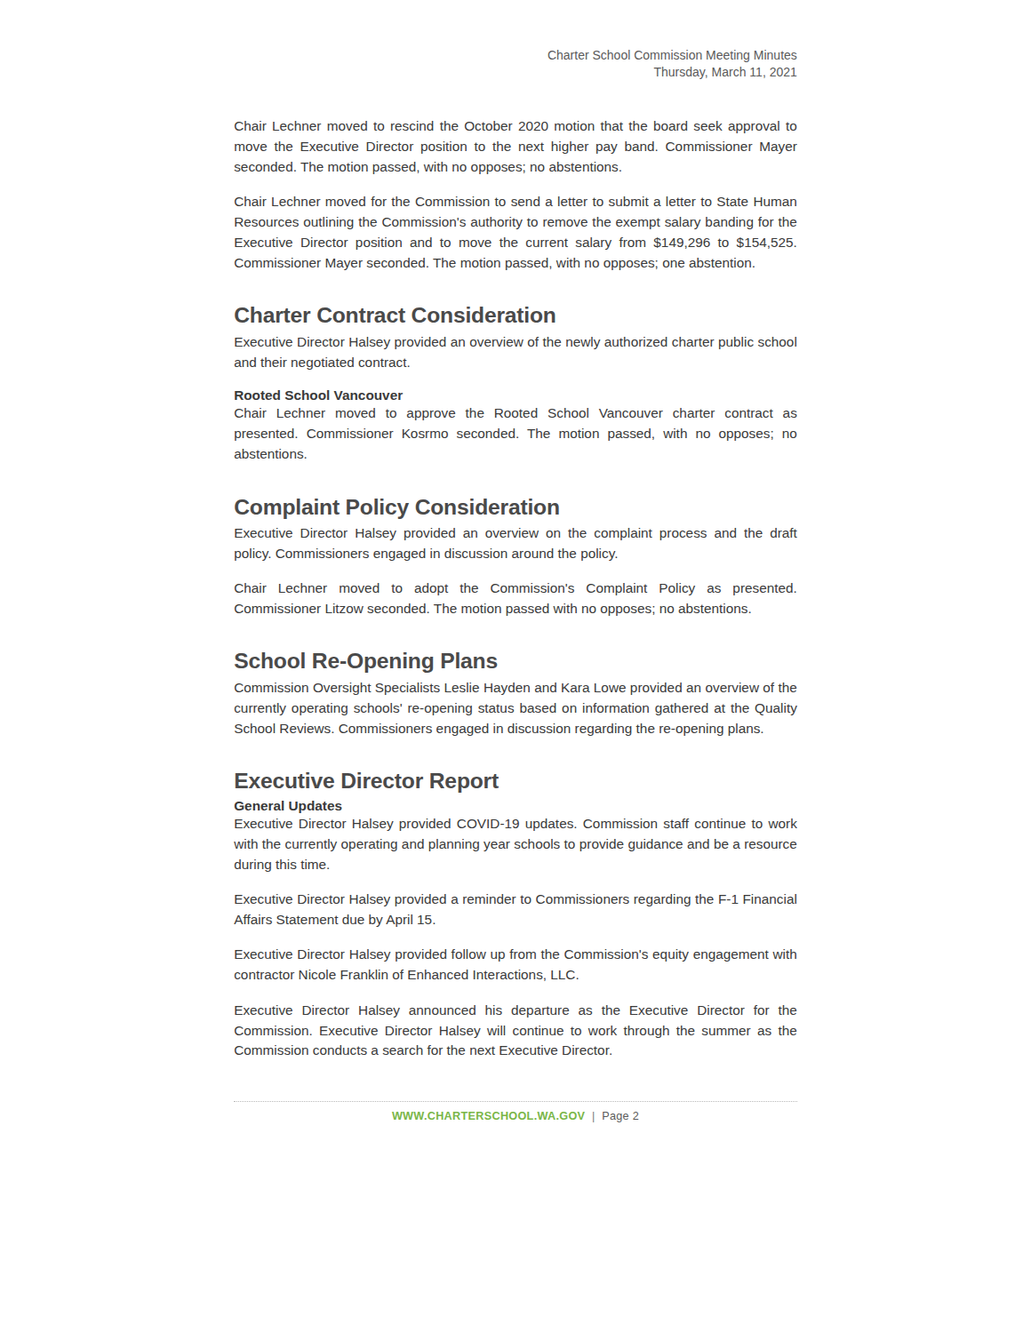Charter School Commission Meeting Minutes
Thursday, March 11, 2021
Chair Lechner moved to rescind the October 2020 motion that the board seek approval to move the Executive Director position to the next higher pay band. Commissioner Mayer seconded. The motion passed, with no opposes; no abstentions.
Chair Lechner moved for the Commission to send a letter to submit a letter to State Human Resources outlining the Commission's authority to remove the exempt salary banding for the Executive Director position and to move the current salary from $149,296 to $154,525. Commissioner Mayer seconded. The motion passed, with no opposes; one abstention.
Charter Contract Consideration
Executive Director Halsey provided an overview of the newly authorized charter public school and their negotiated contract.
Rooted School Vancouver
Chair Lechner moved to approve the Rooted School Vancouver charter contract as presented. Commissioner Kosrmo seconded. The motion passed, with no opposes; no abstentions.
Complaint Policy Consideration
Executive Director Halsey provided an overview on the complaint process and the draft policy. Commissioners engaged in discussion around the policy.
Chair Lechner moved to adopt the Commission's Complaint Policy as presented. Commissioner Litzow seconded. The motion passed with no opposes; no abstentions.
School Re-Opening Plans
Commission Oversight Specialists Leslie Hayden and Kara Lowe provided an overview of the currently operating schools' re-opening status based on information gathered at the Quality School Reviews. Commissioners engaged in discussion regarding the re-opening plans.
Executive Director Report
General Updates
Executive Director Halsey provided COVID-19 updates. Commission staff continue to work with the currently operating and planning year schools to provide guidance and be a resource during this time.
Executive Director Halsey provided a reminder to Commissioners regarding the F-1 Financial Affairs Statement due by April 15.
Executive Director Halsey provided follow up from the Commission's equity engagement with contractor Nicole Franklin of Enhanced Interactions, LLC.
Executive Director Halsey announced his departure as the Executive Director for the Commission. Executive Director Halsey will continue to work through the summer as the Commission conducts a search for the next Executive Director.
WWW.CHARTERSCHOOL.WA.GOV | Page 2